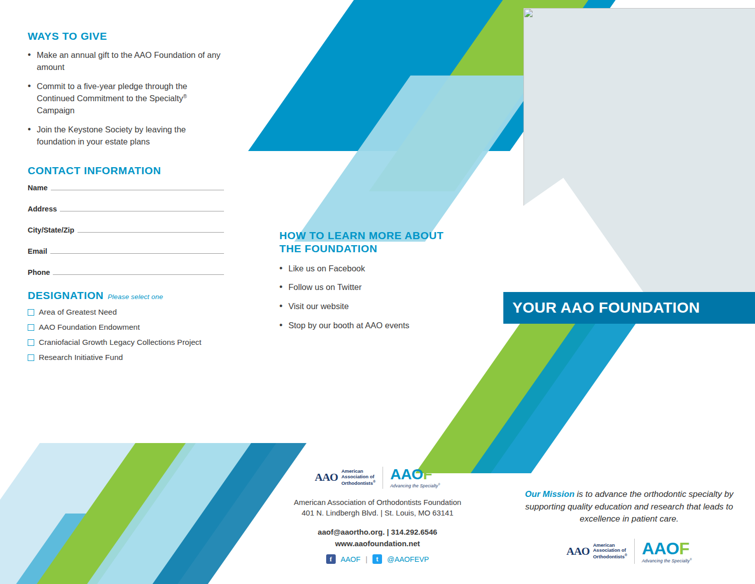YOUR AAO FOUNDATION
Ways to Give
Make an annual gift to the AAO Foundation of any amount
Commit to a five-year pledge through the Continued Commitment to the Specialty® Campaign
Join the Keystone Society by leaving the foundation in your estate plans
Contact Information
Name
Address
City/State/Zip
Email
Phone
Designation
Please select one
Area of Greatest Need
AAO Foundation Endowment
Craniofacial Growth Legacy Collections Project
Research Initiative Fund
How to Learn More About
the Foundation
Like us on Facebook
Follow us on Twitter
Visit our website
Stop by our booth at AAO events
AAO American
Association of
Orthodontists®
AAOF
Advancing the Specialty®
American Association of Orthodontists Foundation
401 N. Lindbergh Blvd. | St. Louis, MO 63141
aaof@aaortho.org. | 314.292.6546
www.aaofoundation.net
f AAOF | t @AAOFEVP
Our Mission is to advance the orthodontic specialty by supporting quality education and research that leads to excellence in patient care.
AAO American
Association of
Orthodontists®
AAOF
Advancing the Specialty®